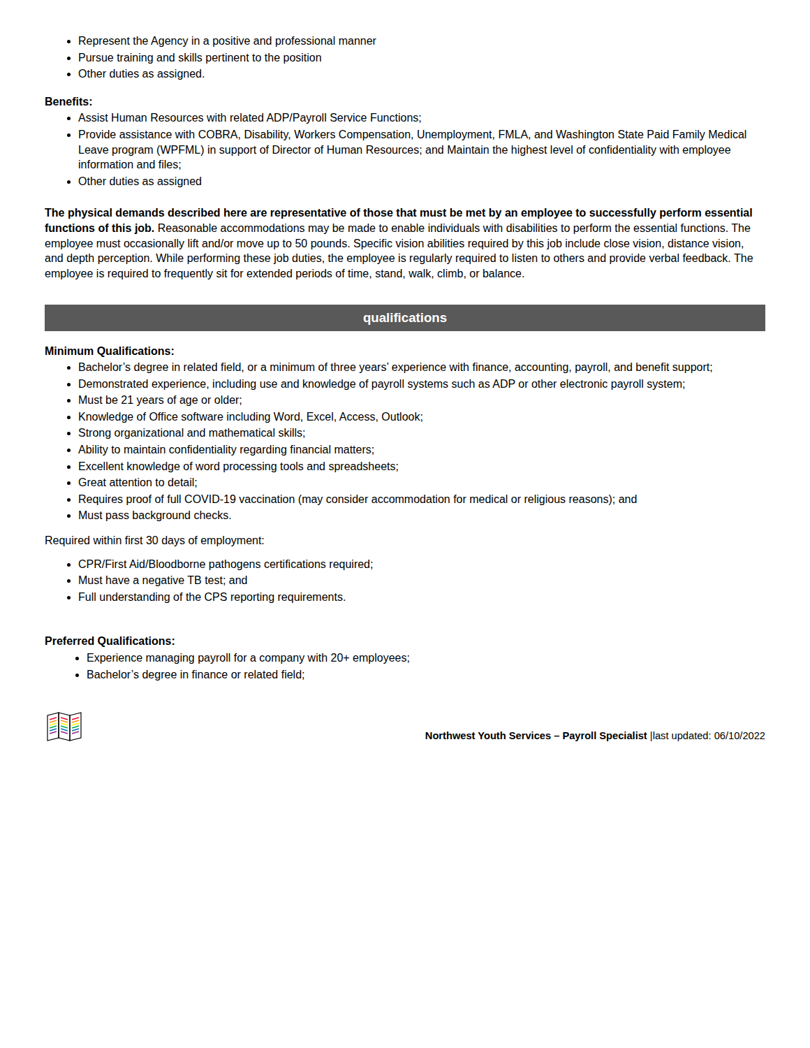Represent the Agency in a positive and professional manner
Pursue training and skills pertinent to the position
Other duties as assigned.
Benefits:
Assist Human Resources with related ADP/Payroll Service Functions;
Provide assistance with COBRA, Disability, Workers Compensation, Unemployment, FMLA, and Washington State Paid Family Medical Leave program (WPFML) in support of Director of Human Resources; and Maintain the highest level of confidentiality with employee information and files;
Other duties as assigned
The physical demands described here are representative of those that must be met by an employee to successfully perform essential functions of this job. Reasonable accommodations may be made to enable individuals with disabilities to perform the essential functions. The employee must occasionally lift and/or move up to 50 pounds. Specific vision abilities required by this job include close vision, distance vision, and depth perception. While performing these job duties, the employee is regularly required to listen to others and provide verbal feedback. The employee is required to frequently sit for extended periods of time, stand, walk, climb, or balance.
qualifications
Minimum Qualifications:
Bachelor’s degree in related field, or a minimum of three years’ experience with finance, accounting, payroll, and benefit support;
Demonstrated experience, including use and knowledge of payroll systems such as ADP or other electronic payroll system;
Must be 21 years of age or older;
Knowledge of Office software including Word, Excel, Access, Outlook;
Strong organizational and mathematical skills;
Ability to maintain confidentiality regarding financial matters;
Excellent knowledge of word processing tools and spreadsheets;
Great attention to detail;
Requires proof of full COVID-19 vaccination (may consider accommodation for medical or religious reasons); and
Must pass background checks.
Required within first 30 days of employment:
CPR/First Aid/Bloodborne pathogens certifications required;
Must have a negative TB test; and
Full understanding of the CPS reporting requirements.
Preferred Qualifications:
Experience managing payroll for a company with 20+ employees;
Bachelor’s degree in finance or related field;
Northwest Youth Services – Payroll Specialist |last updated: 06/10/2022